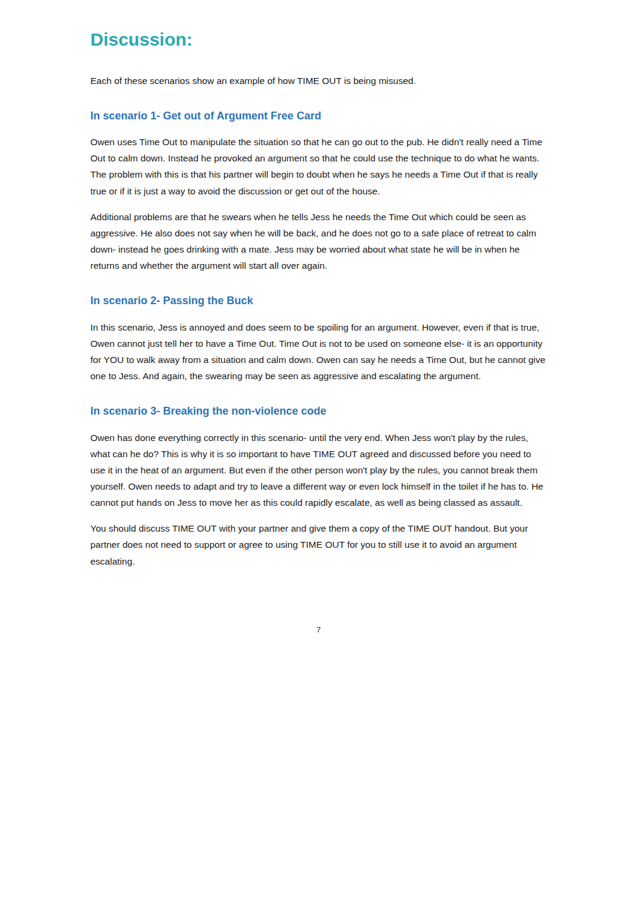Discussion:
Each of these scenarios show an example of how TIME OUT is being misused.
In scenario 1- Get out of Argument Free Card
Owen uses Time Out to manipulate the situation so that he can go out to the pub. He didn't really need a Time Out to calm down. Instead he provoked an argument so that he could use the technique to do what he wants. The problem with this is that his partner will begin to doubt when he says he needs a Time Out if that is really true or if it is just a way to avoid the discussion or get out of the house.
Additional problems are that he swears when he tells Jess he needs the Time Out which could be seen as aggressive. He also does not say when he will be back, and he does not go to a safe place of retreat to calm down- instead he goes drinking with a mate. Jess may be worried about what state he will be in when he returns and whether the argument will start all over again.
In scenario 2- Passing the Buck
In this scenario, Jess is annoyed and does seem to be spoiling for an argument. However, even if that is true, Owen cannot just tell her to have a Time Out. Time Out is not to be used on someone else- it is an opportunity for YOU to walk away from a situation and calm down. Owen can say he needs a Time Out, but he cannot give one to Jess. And again, the swearing may be seen as aggressive and escalating the argument.
In scenario 3- Breaking the non-violence code
Owen has done everything correctly in this scenario- until the very end. When Jess won't play by the rules, what can he do? This is why it is so important to have TIME OUT agreed and discussed before you need to use it in the heat of an argument. But even if the other person won't play by the rules, you cannot break them yourself. Owen needs to adapt and try to leave a different way or even lock himself in the toilet if he has to. He cannot put hands on Jess to move her as this could rapidly escalate, as well as being classed as assault.
You should discuss TIME OUT with your partner and give them a copy of the TIME OUT handout. But your partner does not need to support or agree to using TIME OUT for you to still use it to avoid an argument escalating.
7